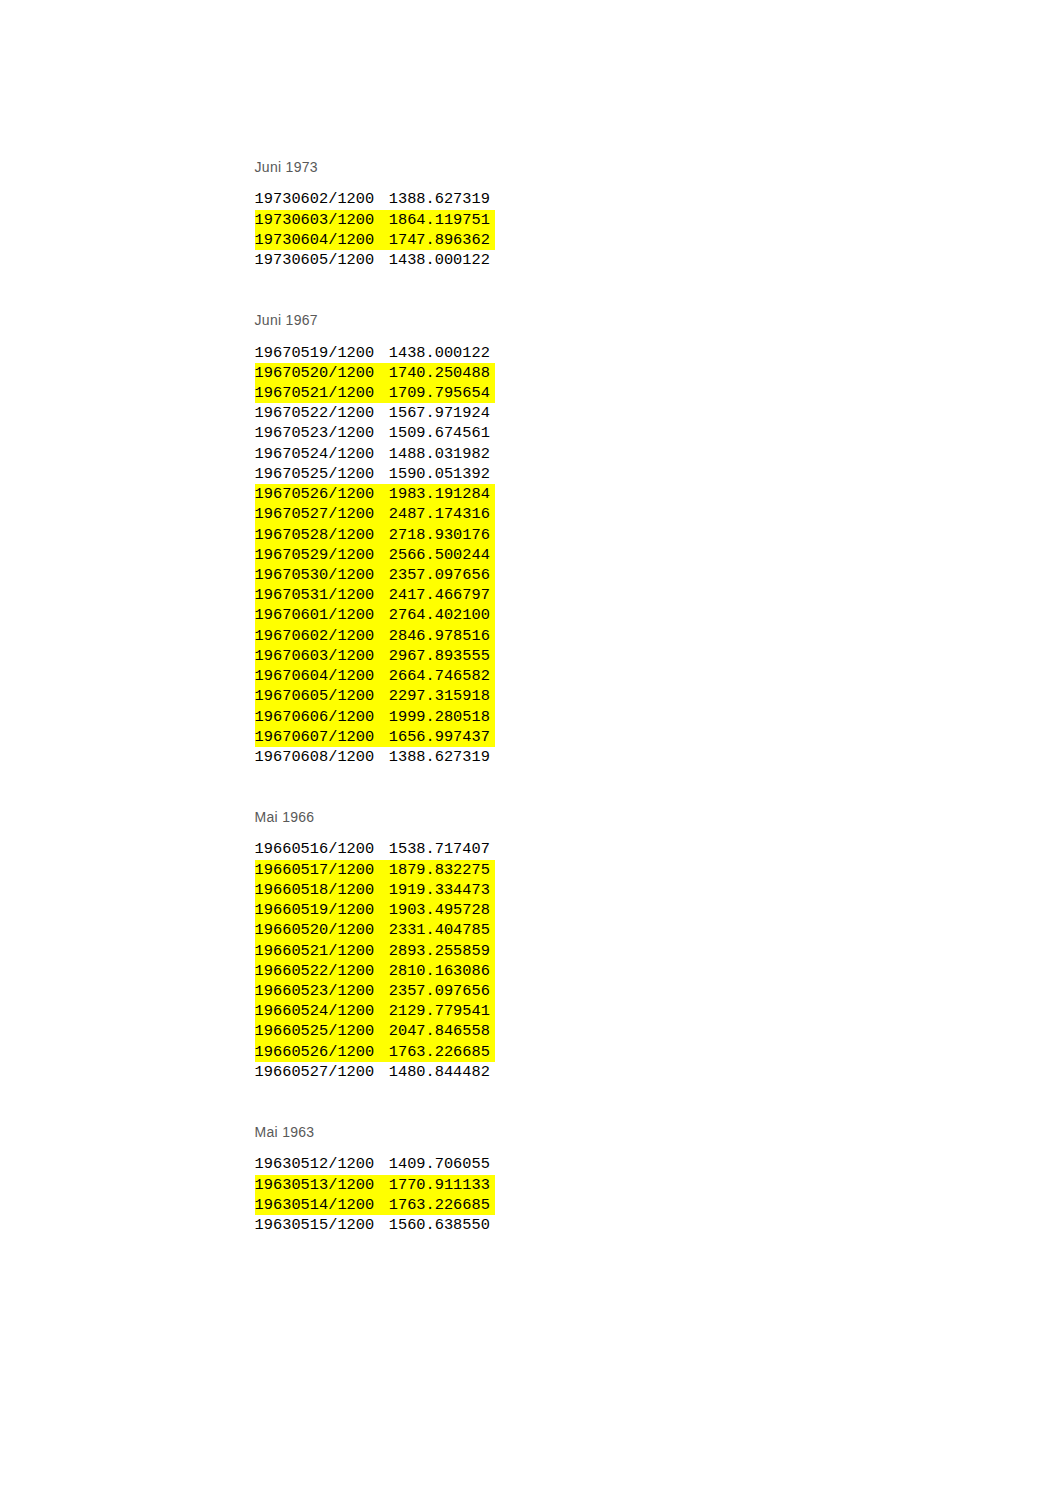Juni 1973
| 19730602/1200 | 1388.627319 |
| 19730603/1200 | 1864.119751 |
| 19730604/1200 | 1747.896362 |
| 19730605/1200 | 1438.000122 |
Juni 1967
| 19670519/1200 | 1438.000122 |
| 19670520/1200 | 1740.250488 |
| 19670521/1200 | 1709.795654 |
| 19670522/1200 | 1567.971924 |
| 19670523/1200 | 1509.674561 |
| 19670524/1200 | 1488.031982 |
| 19670525/1200 | 1590.051392 |
| 19670526/1200 | 1983.191284 |
| 19670527/1200 | 2487.174316 |
| 19670528/1200 | 2718.930176 |
| 19670529/1200 | 2566.500244 |
| 19670530/1200 | 2357.097656 |
| 19670531/1200 | 2417.466797 |
| 19670601/1200 | 2764.402100 |
| 19670602/1200 | 2846.978516 |
| 19670603/1200 | 2967.893555 |
| 19670604/1200 | 2664.746582 |
| 19670605/1200 | 2297.315918 |
| 19670606/1200 | 1999.280518 |
| 19670607/1200 | 1656.997437 |
| 19670608/1200 | 1388.627319 |
Mai 1966
| 19660516/1200 | 1538.717407 |
| 19660517/1200 | 1879.832275 |
| 19660518/1200 | 1919.334473 |
| 19660519/1200 | 1903.495728 |
| 19660520/1200 | 2331.404785 |
| 19660521/1200 | 2893.255859 |
| 19660522/1200 | 2810.163086 |
| 19660523/1200 | 2357.097656 |
| 19660524/1200 | 2129.779541 |
| 19660525/1200 | 2047.846558 |
| 19660526/1200 | 1763.226685 |
| 19660527/1200 | 1480.844482 |
Mai 1963
| 19630512/1200 | 1409.706055 |
| 19630513/1200 | 1770.911133 |
| 19630514/1200 | 1763.226685 |
| 19630515/1200 | 1560.638550 |